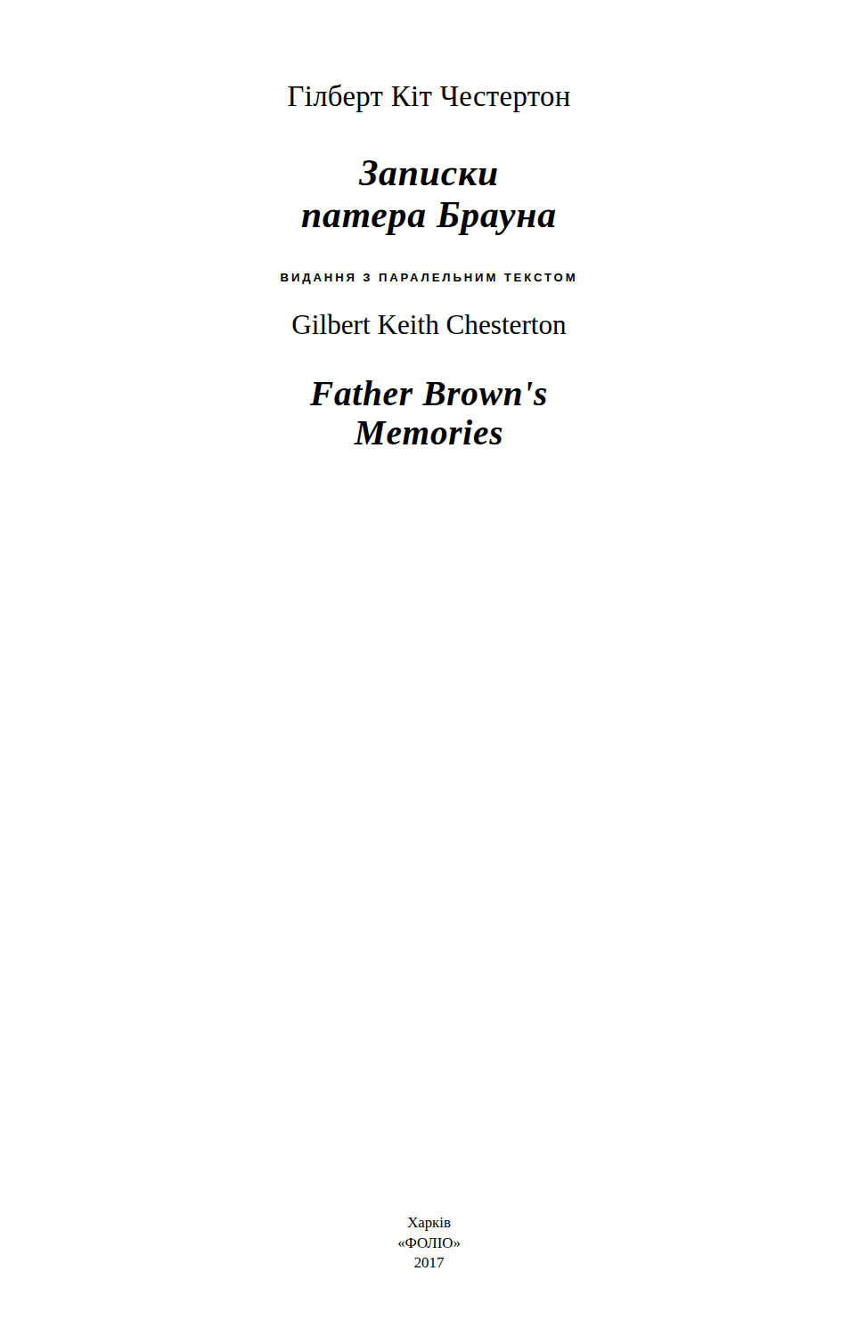Гілберт Кіт Честертон
Записки
патера Брауна
Видання з паралельним текстом
Gilbert Keith Chesterton
Father Brown's
Memories
Харків «ФОЛІО» 2017